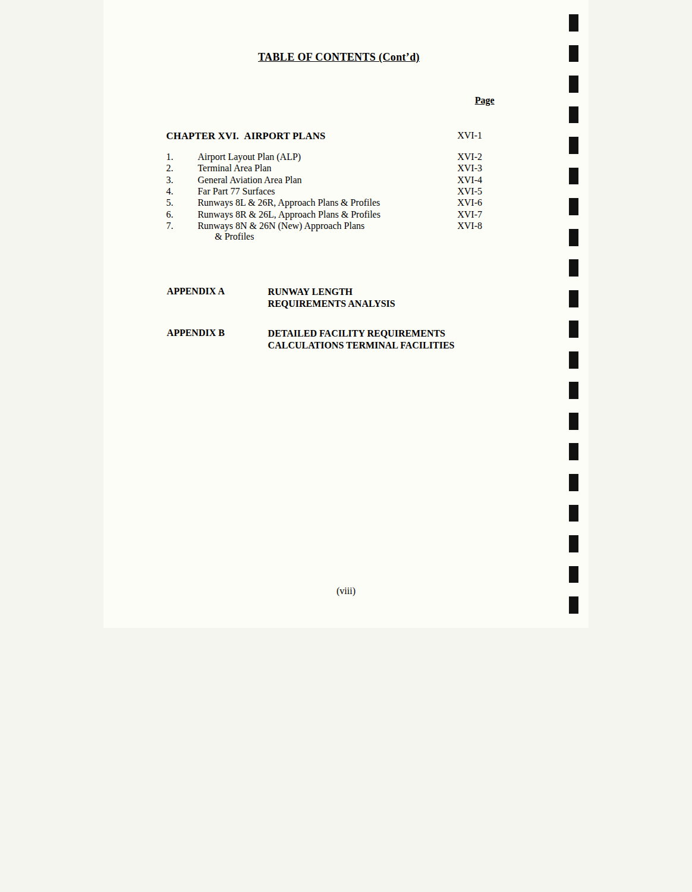TABLE OF CONTENTS (Cont’d)
Page
| CHAPTER XVI. AIRPORT PLANS | XVI-1 |
| 1. | Airport Layout Plan (ALP) | XVI-2 |
| 2. | Terminal Area Plan | XVI-3 |
| 3. | General Aviation Area Plan | XVI-4 |
| 4. | Far Part 77 Surfaces | XVI-5 |
| 5. | Runways 8L & 26R, Approach Plans & Profiles | XVI-6 |
| 6. | Runways 8R & 26L, Approach Plans & Profiles | XVI-7 |
| 7. | Runways 8N & 26N (New) Approach Plans & Profiles | XVI-8 |
| APPENDIX A | RUNWAY LENGTH REQUIREMENTS ANALYSIS |
| APPENDIX B | DETAILED FACILITY REQUIREMENTS CALCULATIONS TERMINAL FACILITIES |
(viii)